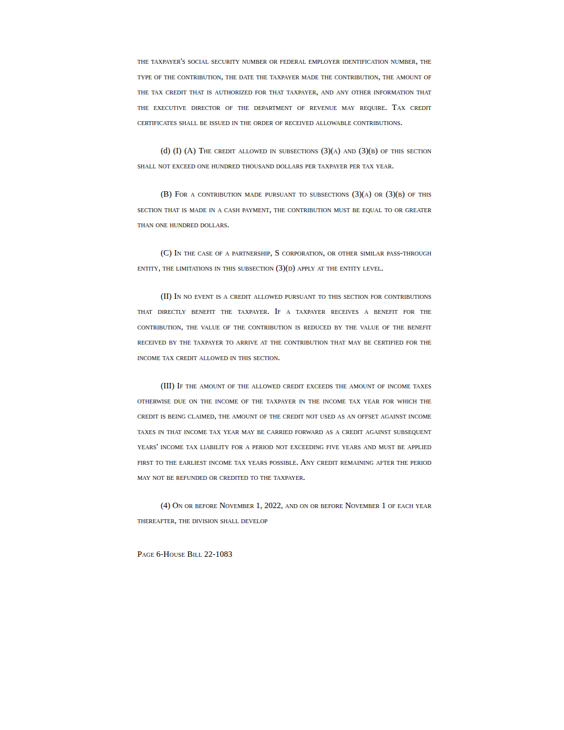the taxpayer's social security number or federal employer identification number, the type of the contribution, the date the taxpayer made the contribution, the amount of the tax credit that is authorized for that taxpayer, and any other information that the executive director of the department of revenue may require. Tax credit certificates shall be issued in the order of received allowable contributions.
(d) (I) (A) The credit allowed in subsections (3)(a) and (3)(b) of this section shall not exceed one hundred thousand dollars per taxpayer per tax year.
(B) For a contribution made pursuant to subsections (3)(a) or (3)(b) of this section that is made in a cash payment, the contribution must be equal to or greater than one hundred dollars.
(C) In the case of a partnership, S corporation, or other similar pass-through entity, the limitations in this subsection (3)(d) apply at the entity level.
(II) In no event is a credit allowed pursuant to this section for contributions that directly benefit the taxpayer. If a taxpayer receives a benefit for the contribution, the value of the contribution is reduced by the value of the benefit received by the taxpayer to arrive at the contribution that may be certified for the income tax credit allowed in this section.
(III) If the amount of the allowed credit exceeds the amount of income taxes otherwise due on the income of the taxpayer in the income tax year for which the credit is being claimed, the amount of the credit not used as an offset against income taxes in that income tax year may be carried forward as a credit against subsequent years' income tax liability for a period not exceeding five years and must be applied first to the earliest income tax years possible. Any credit remaining after the period may not be refunded or credited to the taxpayer.
(4) On or before November 1, 2022, and on or before November 1 of each year thereafter, the division shall develop
Page 6-House Bill 22-1083